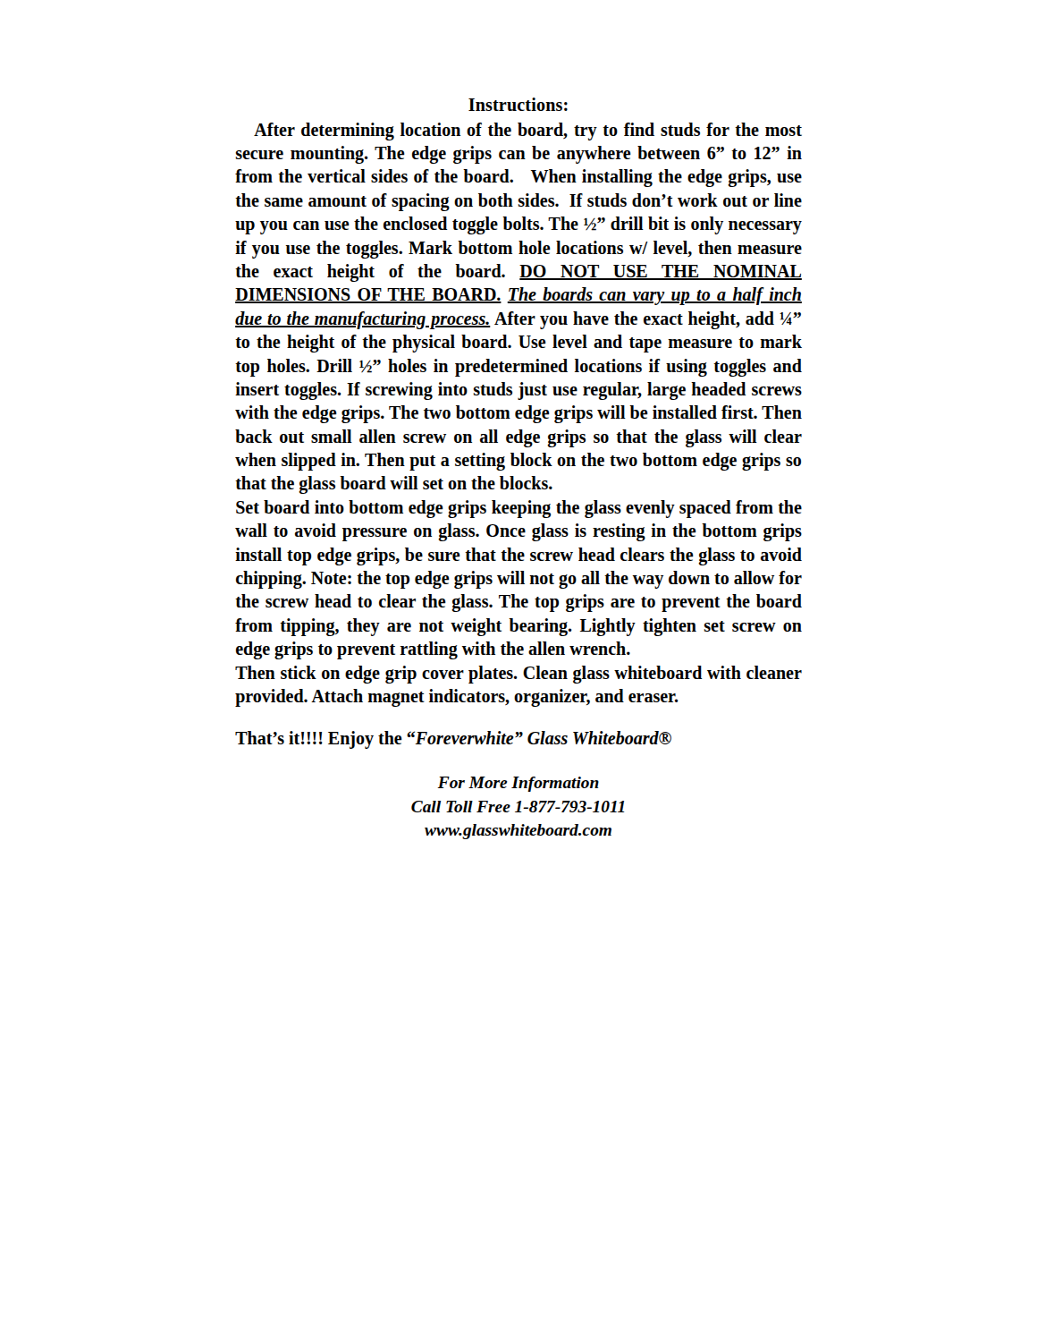Instructions:
After determining location of the board, try to find studs for the most secure mounting. The edge grips can be anywhere between 6” to 12” in from the vertical sides of the board. When installing the edge grips, use the same amount of spacing on both sides. If studs don’t work out or line up you can use the enclosed toggle bolts. The ½” drill bit is only necessary if you use the toggles. Mark bottom hole locations w/ level, then measure the exact height of the board. DO NOT USE THE NOMINAL DIMENSIONS OF THE BOARD. The boards can vary up to a half inch due to the manufacturing process. After you have the exact height, add ¼” to the height of the physical board. Use level and tape measure to mark top holes. Drill ½” holes in predetermined locations if using toggles and insert toggles. If screwing into studs just use regular, large headed screws with the edge grips. The two bottom edge grips will be installed first. Then back out small allen screw on all edge grips so that the glass will clear when slipped in. Then put a setting block on the two bottom edge grips so that the glass board will set on the blocks.
Set board into bottom edge grips keeping the glass evenly spaced from the wall to avoid pressure on glass. Once glass is resting in the bottom grips install top edge grips, be sure that the screw head clears the glass to avoid chipping. Note: the top edge grips will not go all the way down to allow for the screw head to clear the glass. The top grips are to prevent the board from tipping, they are not weight bearing. Lightly tighten set screw on edge grips to prevent rattling with the allen wrench.
Then stick on edge grip cover plates. Clean glass whiteboard with cleaner provided. Attach magnet indicators, organizer, and eraser.
That’s it!!!! Enjoy the “Foreverwhite” Glass Whiteboard®
For More Information Call Toll Free 1-877-793-1011 www.glasswhiteboard.com